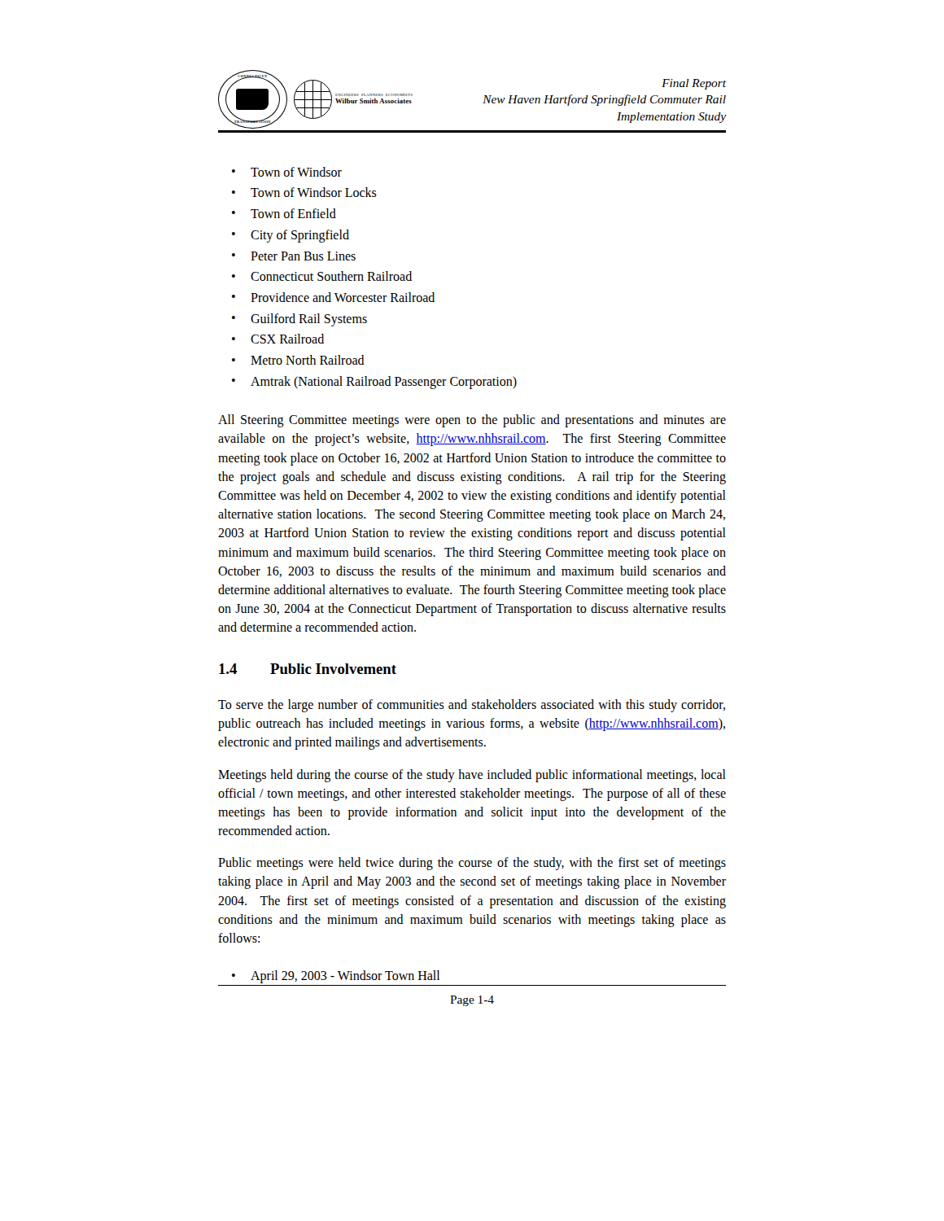Connecticut
Transportation
Engineers Planners Economists Wilbur Smith Associates
Final Report
New Haven Hartford Springfield Commuter Rail Implementation Study
Town of Windsor
Town of Windsor Locks
Town of Enfield
City of Springfield
Peter Pan Bus Lines
Connecticut Southern Railroad
Providence and Worcester Railroad
Guilford Rail Systems
CSX Railroad
Metro North Railroad
Amtrak (National Railroad Passenger Corporation)
All Steering Committee meetings were open to the public and presentations and minutes are available on the project’s website, http://www.nhhsrail.com. The first Steering Committee meeting took place on October 16, 2002 at Hartford Union Station to introduce the committee to the project goals and schedule and discuss existing conditions. A rail trip for the Steering Committee was held on December 4, 2002 to view the existing conditions and identify potential alternative station locations. The second Steering Committee meeting took place on March 24, 2003 at Hartford Union Station to review the existing conditions report and discuss potential minimum and maximum build scenarios. The third Steering Committee meeting took place on October 16, 2003 to discuss the results of the minimum and maximum build scenarios and determine additional alternatives to evaluate. The fourth Steering Committee meeting took place on June 30, 2004 at the Connecticut Department of Transportation to discuss alternative results and determine a recommended action.
1.4 Public Involvement
To serve the large number of communities and stakeholders associated with this study corridor, public outreach has included meetings in various forms, a website (http://www.nhhsrail.com), electronic and printed mailings and advertisements.
Meetings held during the course of the study have included public informational meetings, local official / town meetings, and other interested stakeholder meetings. The purpose of all of these meetings has been to provide information and solicit input into the development of the recommended action.
Public meetings were held twice during the course of the study, with the first set of meetings taking place in April and May 2003 and the second set of meetings taking place in November 2004. The first set of meetings consisted of a presentation and discussion of the existing conditions and the minimum and maximum build scenarios with meetings taking place as follows:
April 29, 2003 - Windsor Town Hall
Page 1-4